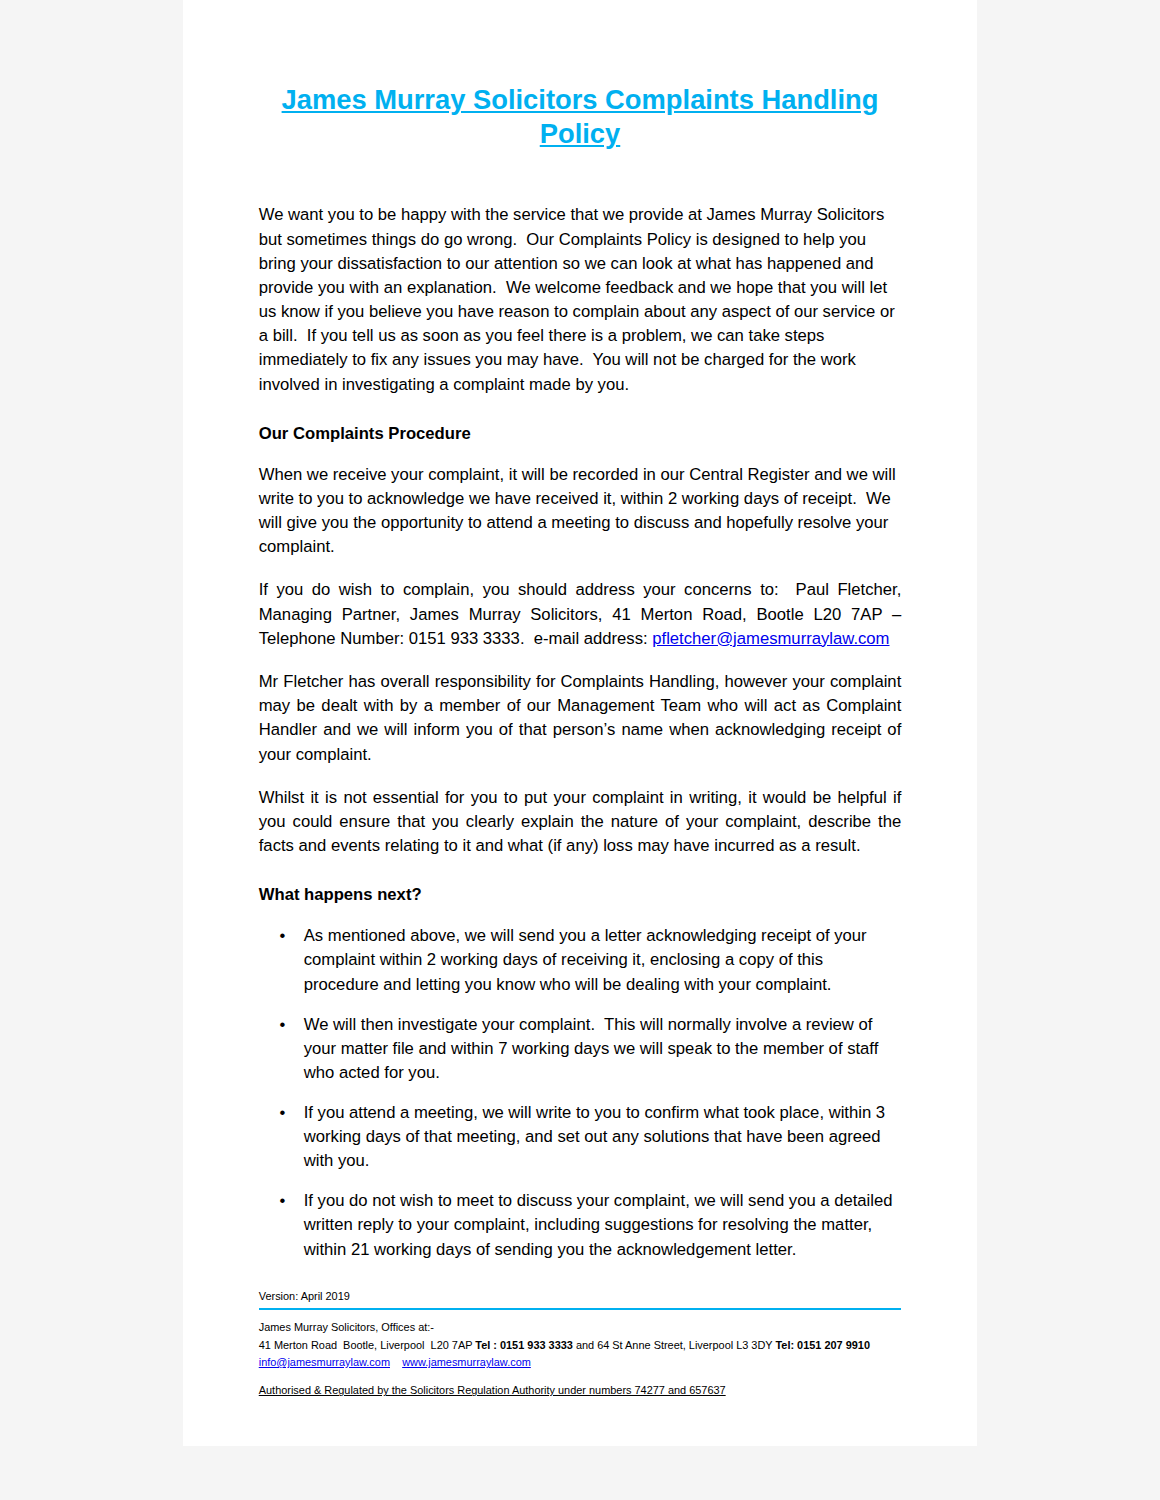James Murray Solicitors Complaints Handling Policy
We want you to be happy with the service that we provide at James Murray Solicitors but sometimes things do go wrong. Our Complaints Policy is designed to help you bring your dissatisfaction to our attention so we can look at what has happened and provide you with an explanation. We welcome feedback and we hope that you will let us know if you believe you have reason to complain about any aspect of our service or a bill. If you tell us as soon as you feel there is a problem, we can take steps immediately to fix any issues you may have. You will not be charged for the work involved in investigating a complaint made by you.
Our Complaints Procedure
When we receive your complaint, it will be recorded in our Central Register and we will write to you to acknowledge we have received it, within 2 working days of receipt. We will give you the opportunity to attend a meeting to discuss and hopefully resolve your complaint.
If you do wish to complain, you should address your concerns to: Paul Fletcher, Managing Partner, James Murray Solicitors, 41 Merton Road, Bootle L20 7AP – Telephone Number: 0151 933 3333. e-mail address: pfletcher@jamesmurraylaw.com
Mr Fletcher has overall responsibility for Complaints Handling, however your complaint may be dealt with by a member of our Management Team who will act as Complaint Handler and we will inform you of that person’s name when acknowledging receipt of your complaint.
Whilst it is not essential for you to put your complaint in writing, it would be helpful if you could ensure that you clearly explain the nature of your complaint, describe the facts and events relating to it and what (if any) loss may have incurred as a result.
What happens next?
As mentioned above, we will send you a letter acknowledging receipt of your complaint within 2 working days of receiving it, enclosing a copy of this procedure and letting you know who will be dealing with your complaint.
We will then investigate your complaint. This will normally involve a review of your matter file and within 7 working days we will speak to the member of staff who acted for you.
If you attend a meeting, we will write to you to confirm what took place, within 3 working days of that meeting, and set out any solutions that have been agreed with you.
If you do not wish to meet to discuss your complaint, we will send you a detailed written reply to your complaint, including suggestions for resolving the matter, within 21 working days of sending you the acknowledgement letter.
Version: April 2019
James Murray Solicitors, Offices at:-
41 Merton Road Bootle, Liverpool L20 7AP Tel : 0151 933 3333 and 64 St Anne Street, Liverpool L3 3DY Tel: 0151 207 9910
info@jamesmurraylaw.com www.jamesmurraylaw.com
Authorised & Regulated by the Solicitors Regulation Authority under numbers 74277 and 657637